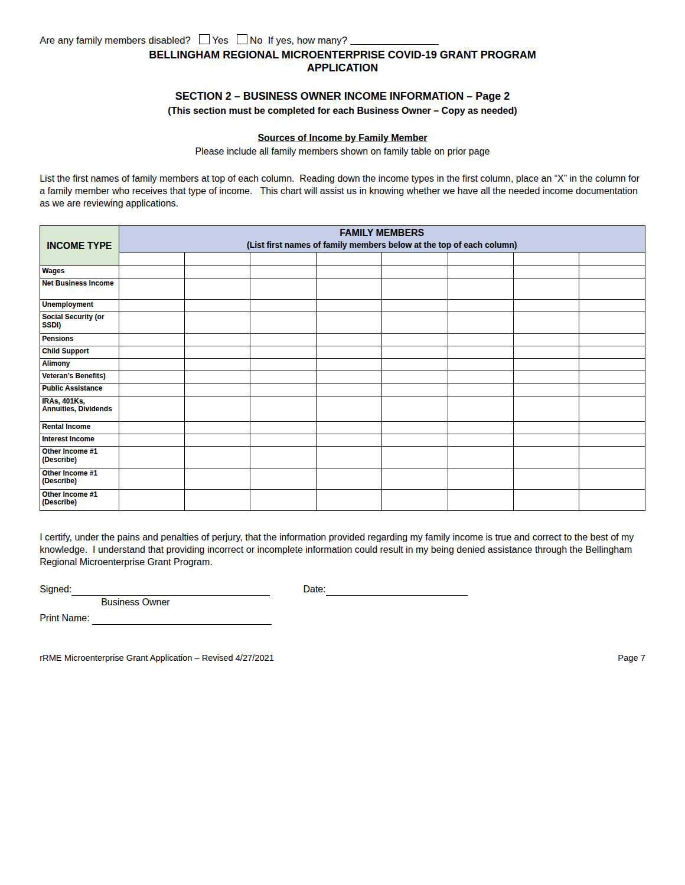Are any family members disabled? Yes No If yes, how many?
BELLINGHAM REGIONAL MICROENTERPRISE COVID-19 GRANT PROGRAM
APPLICATION
SECTION 2 – BUSINESS OWNER INCOME INFORMATION – Page 2
(This section must be completed for each Business Owner – Copy as needed)
Sources of Income by Family Member
Please include all family members shown on family table on prior page
List the first names of family members at top of each column. Reading down the income types in the first column, place an “X” in the column for a family member who receives that type of income. This chart will assist us in knowing whether we have all the needed income documentation as we are reviewing applications.
| INCOME TYPE | FAMILY MEMBERS (List first names of family members below at the top of each column) |
| --- | --- |
| Wages | | | | | | | | |
| Net Business Income | | | | | | | | |
| Unemployment | | | | | | | | |
| Social Security (or SSDI) | | | | | | | | |
| Pensions | | | | | | | | |
| Child Support | | | | | | | | |
| Alimony | | | | | | | | |
| Veteran’s Benefits) | | | | | | | | |
| Public Assistance | | | | | | | | |
| IRAs, 401Ks, Annuities, Dividends | | | | | | | | |
| Rental Income | | | | | | | | |
| Interest Income | | | | | | | | |
| Other Income #1 (Describe) | | | | | | | | |
| Other Income #1 (Describe) | | | | | | | | |
| Other Income #1 (Describe) | | | | | | | | |
I certify, under the pains and penalties of perjury, that the information provided regarding my family income is true and correct to the best of my knowledge. I understand that providing incorrect or incomplete information could result in my being denied assistance through the Bellingham Regional Microenterprise Grant Program.
Signed: Date:
Business Owner
Print Name:
rRME Microenterprise Grant Application – Revised 4/27/2021 Page 7